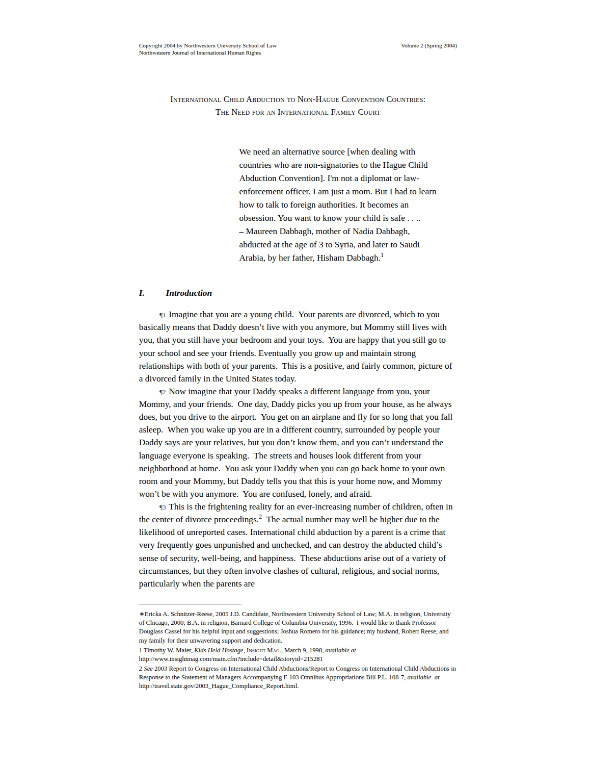Copyright 2004 by Northwestern University School of Law
Northwestern Journal of International Human Rights
Volume 2 (Spring 2004)
International Child Abduction to Non-Hague Convention Countries:
The Need for an International Family Court
We need an alternative source [when dealing with countries who are non-signatories to the Hague Child Abduction Convention]. I'm not a diplomat or law-enforcement officer. I am just a mom. But I had to learn how to talk to foreign authorities. It becomes an obsession. You want to know your child is safe . . ..
– Maureen Dabbagh, mother of Nadia Dabbagh, abducted at the age of 3 to Syria, and later to Saudi Arabia, by her father, Hisham Dabbagh.1
I. Introduction
¶1 Imagine that you are a young child. Your parents are divorced, which to you basically means that Daddy doesn’t live with you anymore, but Mommy still lives with you, that you still have your bedroom and your toys. You are happy that you still go to your school and see your friends. Eventually you grow up and maintain strong relationships with both of your parents. This is a positive, and fairly common, picture of a divorced family in the United States today.
¶2 Now imagine that your Daddy speaks a different language from you, your Mommy, and your friends. One day, Daddy picks you up from your house, as he always does, but you drive to the airport. You get on an airplane and fly for so long that you fall asleep. When you wake up you are in a different country, surrounded by people your Daddy says are your relatives, but you don’t know them, and you can’t understand the language everyone is speaking. The streets and houses look different from your neighborhood at home. You ask your Daddy when you can go back home to your own room and your Mommy, but Daddy tells you that this is your home now, and Mommy won’t be with you anymore. You are confused, lonely, and afraid.
¶3 This is the frightening reality for an ever-increasing number of children, often in the center of divorce proceedings.2 The actual number may well be higher due to the likelihood of unreported cases. International child abduction by a parent is a crime that very frequently goes unpunished and unchecked, and can destroy the abducted child’s sense of security, well-being, and happiness. These abductions arise out of a variety of circumstances, but they often involve clashes of cultural, religious, and social norms, particularly when the parents are
∗Ericka A. Schnitzer-Reese, 2005 J.D. Candidate, Northwestern University School of Law; M.A. in religion, University of Chicago, 2000; B.A. in religion, Barnard College of Columbia University, 1996. I would like to thank Professor Douglass Cassel for his helpful input and suggestions; Joshua Romero for his guidance; my husband, Robert Reese, and my family for their unwavering support and dedication.
1 Timothy W. Maier, Kids Held Hostage, Insight Mag., March 9, 1998, available at http://www.insightmag.com/main.cfm?include=detail&storyid=215281
2 See 2003 Report to Congress on International Child Abductions/Report to Congress on International Child Abductions in Response to the Statement of Managers Accompanying F-103 Omnibus Appropriations Bill P.L. 108-7, available at http://travel.state.gov/2003_Hague_Compliance_Report.html.